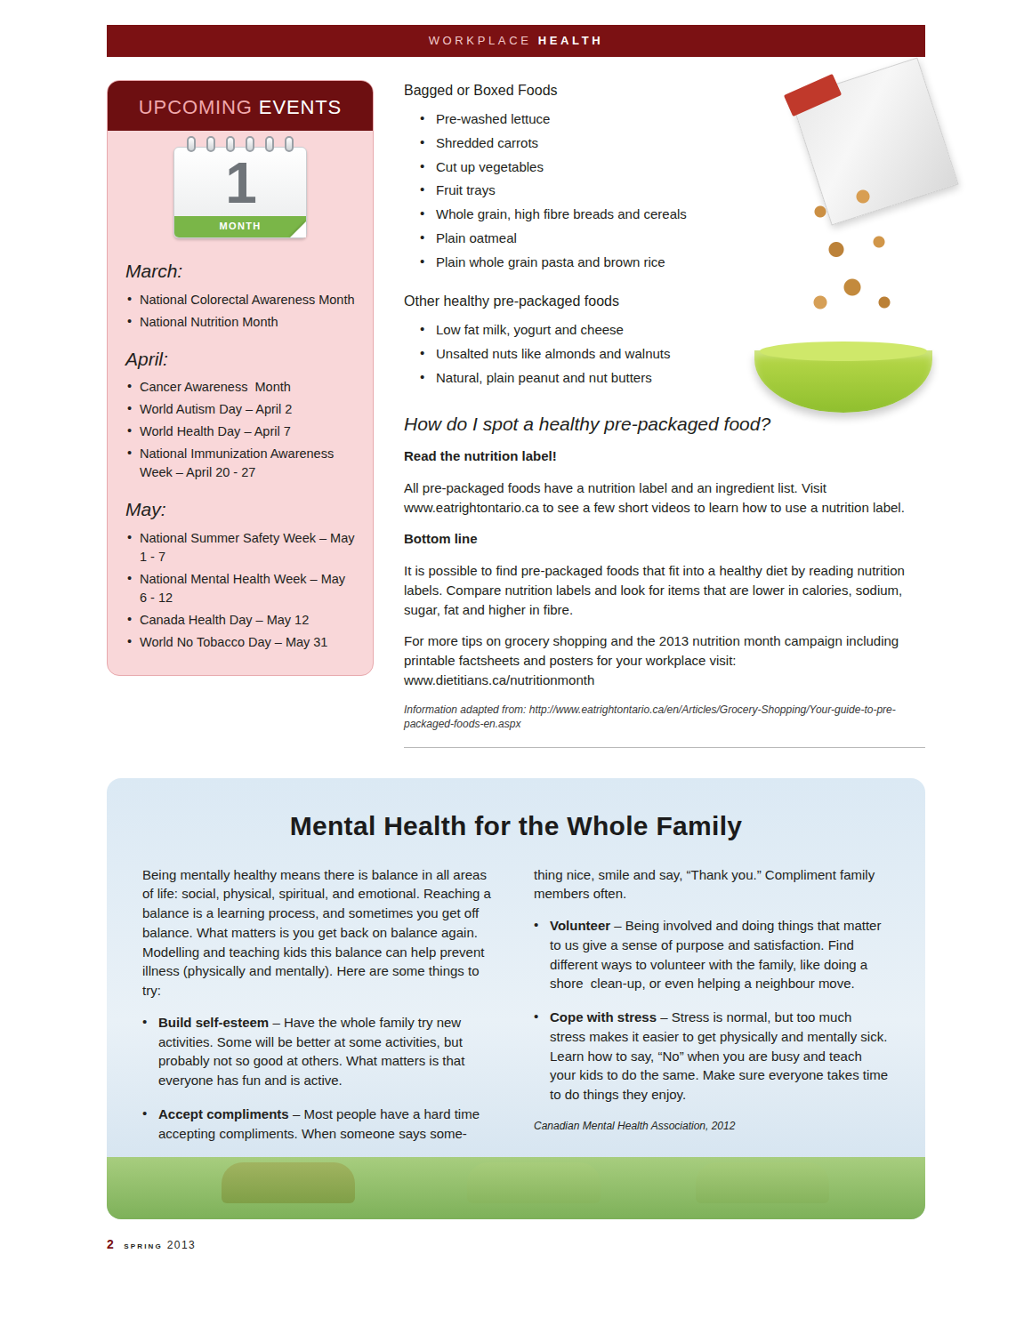WORKPLACE HEALTH
UPCOMING EVENTS
1
MONTH
March:
National Colorectal Awareness Month
National Nutrition Month
April:
Cancer Awareness Month
World Autism Day – April 2
World Health Day – April 7
National Immunization Awareness Week – April 20 - 27
May:
National Summer Safety Week – May 1 - 7
National Mental Health Week – May 6 - 12
Canada Health Day – May 12
World No Tobacco Day – May 31
Bagged or Boxed Foods
Pre-washed lettuce
Shredded carrots
Cut up vegetables
Fruit trays
Whole grain, high fibre breads and cereals
Plain oatmeal
Plain whole grain pasta and brown rice
Other healthy pre-packaged foods
Low fat milk, yogurt and cheese
Unsalted nuts like almonds and walnuts
Natural, plain peanut and nut butters
How do I spot a healthy pre-packaged food?
Read the nutrition label!
All pre-packaged foods have a nutrition label and an ingredient list. Visit www.eatrightontario.ca to see a few short videos to learn how to use a nutrition label.
Bottom line
It is possible to find pre-packaged foods that fit into a healthy diet by reading nutrition labels. Compare nutrition labels and look for items that are lower in calories, sodium, sugar, fat and higher in fibre.
For more tips on grocery shopping and the 2013 nutrition month campaign including printable factsheets and posters for your workplace visit: www.dietitians.ca/nutritionmonth
Information adapted from: http://www.eatrightontario.ca/en/Articles/Grocery-Shopping/Your-guide-to-pre-packaged-foods-en.aspx
Mental Health for the Whole Family
Being mentally healthy means there is balance in all areas of life: social, physical, spiritual, and emotional. Reaching a balance is a learning process, and sometimes you get off balance. What matters is you get back on balance again. Modelling and teaching kids this balance can help prevent illness (physically and mentally). Here are some things to try:
Build self-esteem – Have the whole family try new activities. Some will be better at some activities, but probably not so good at others. What matters is that everyone has fun and is active.
Accept compliments – Most people have a hard time accepting compliments. When someone says some-
thing nice, smile and say, “Thank you.” Compliment family members often.
Volunteer – Being involved and doing things that matter to us give a sense of purpose and satisfaction. Find different ways to volunteer with the family, like doing a shore clean-up, or even helping a neighbour move.
Cope with stress – Stress is normal, but too much stress makes it easier to get physically and mentally sick. Learn how to say, “No” when you are busy and teach your kids to do the same. Make sure everyone takes time to do things they enjoy.
Canadian Mental Health Association, 2012
2 SPRING 2013